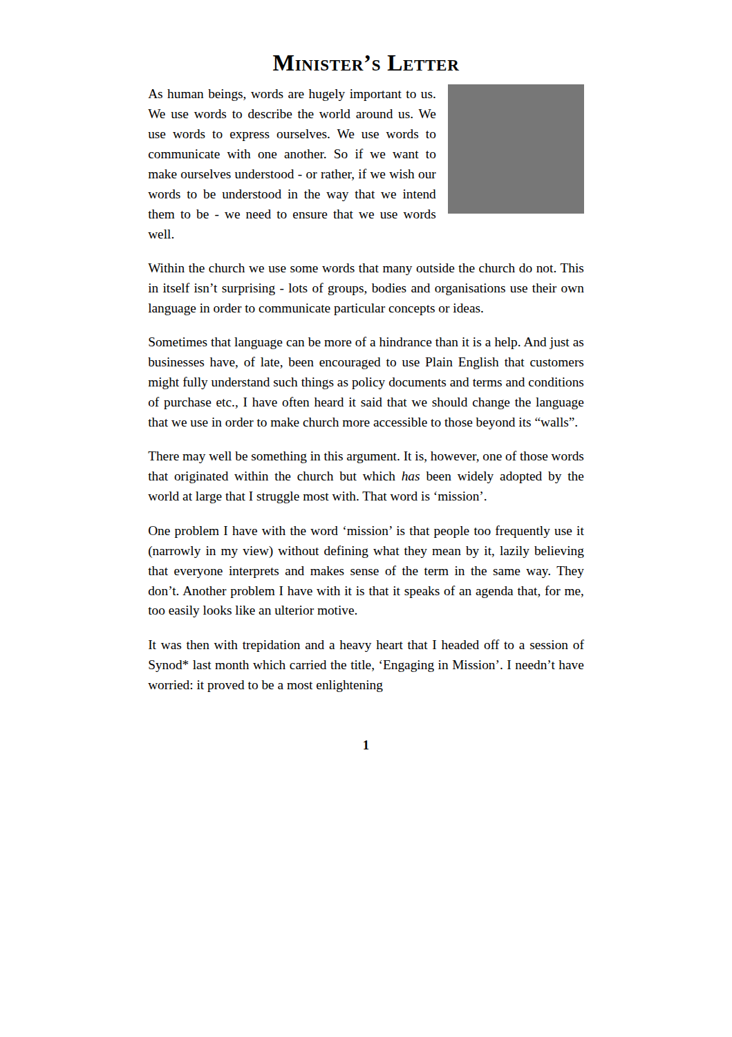Minister’s Letter
As human beings, words are hugely important to us. We use words to describe the world around us. We use words to express ourselves. We use words to communicate with one another. So if we want to make ourselves understood - or rather, if we wish our words to be understood in the way that we intend them to be - we need to ensure that we use words well.
Within the church we use some words that many outside the church do not. This in itself isn’t surprising - lots of groups, bodies and organisations use their own language in order to communicate particular concepts or ideas.
Sometimes that language can be more of a hindrance than it is a help. And just as businesses have, of late, been encouraged to use Plain English that customers might fully understand such things as policy documents and terms and conditions of purchase etc., I have often heard it said that we should change the language that we use in order to make church more accessible to those beyond its “walls”.
There may well be something in this argument. It is, however, one of those words that originated within the church but which has been widely adopted by the world at large that I struggle most with. That word is ‘mission’.
One problem I have with the word ‘mission’ is that people too frequently use it (narrowly in my view) without defining what they mean by it, lazily believing that everyone interprets and makes sense of the term in the same way. They don’t. Another problem I have with it is that it speaks of an agenda that, for me, too easily looks like an ulterior motive.
It was then with trepidation and a heavy heart that I headed off to a session of Synod* last month which carried the title, ‘Engaging in Mission’. I needn’t have worried: it proved to be a most enlightening
1